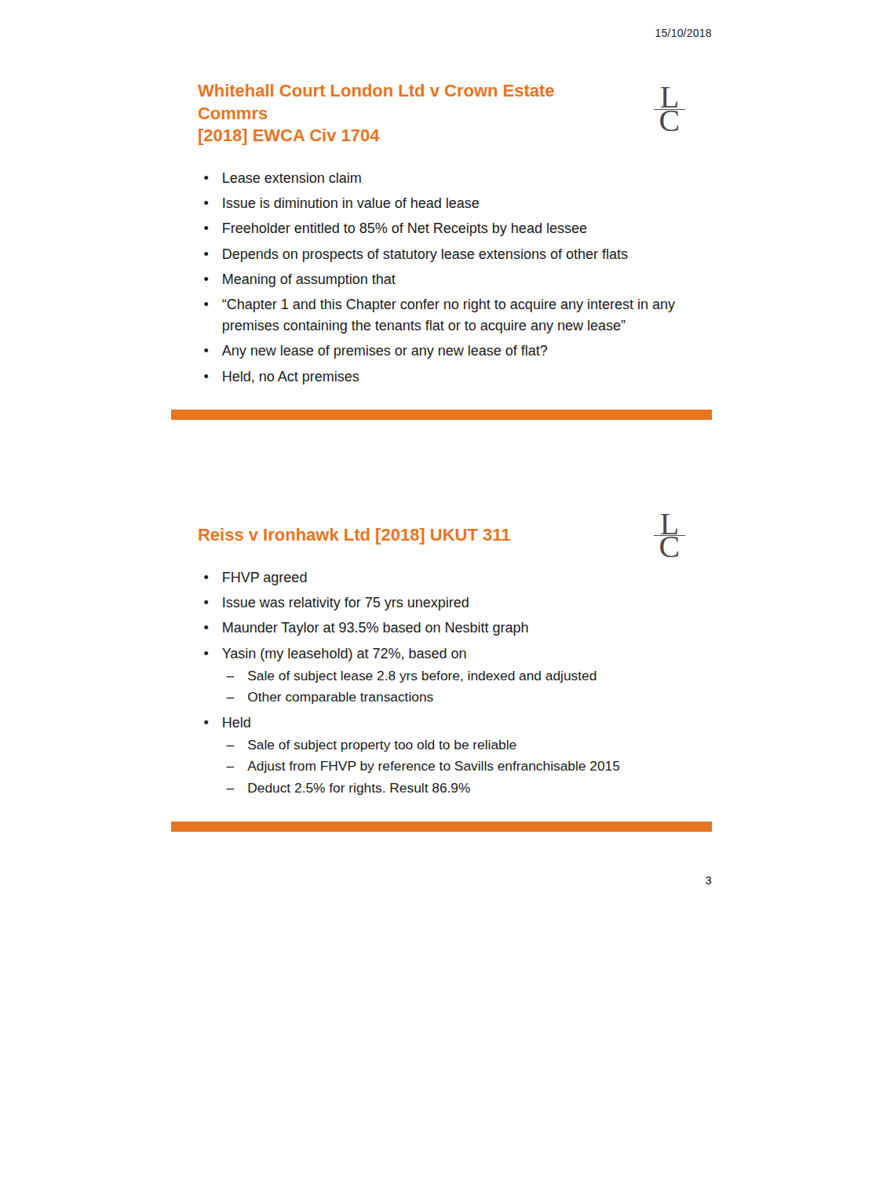15/10/2018
L C
Whitehall Court London Ltd v Crown Estate Commrs
[2018] EWCA Civ 1704
Lease extension claim
Issue is diminution in value of head lease
Freeholder entitled to 85% of Net Receipts by head lessee
Depends on prospects of statutory lease extensions of other flats
Meaning of assumption that
“Chapter 1 and this Chapter confer no right to acquire any interest in any premises containing the tenants flat or to acquire any new lease”
Any new lease of premises or any new lease of flat?
Held, no Act premises
L C
Reiss v Ironhawk Ltd [2018] UKUT 311
FHVP agreed
Issue was relativity for 75 yrs unexpired
Maunder Taylor at 93.5% based on Nesbitt graph
Yasin (my leasehold) at 72%, based on
Sale of subject lease 2.8 yrs before, indexed and adjusted
Other comparable transactions
Held
Sale of subject property too old to be reliable
Adjust from FHVP by reference to Savills enfranchisable 2015
Deduct 2.5% for rights. Result 86.9%
3